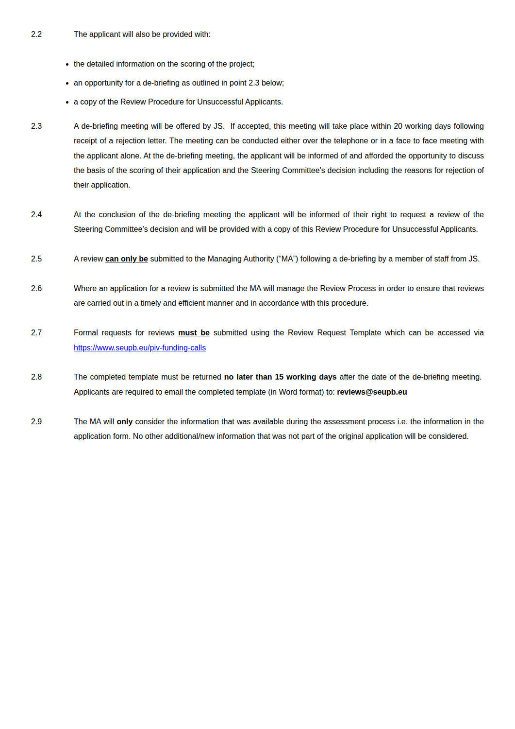2.2
The applicant will also be provided with:
the detailed information on the scoring of the project;
an opportunity for a de-briefing as outlined in point 2.3 below;
a copy of the Review Procedure for Unsuccessful Applicants.
2.3
A de-briefing meeting will be offered by JS. If accepted, this meeting will take place within 20 working days following receipt of a rejection letter. The meeting can be conducted either over the telephone or in a face to face meeting with the applicant alone. At the de-briefing meeting, the applicant will be informed of and afforded the opportunity to discuss the basis of the scoring of their application and the Steering Committee's decision including the reasons for rejection of their application.
2.4
At the conclusion of the de-briefing meeting the applicant will be informed of their right to request a review of the Steering Committee’s decision and will be provided with a copy of this Review Procedure for Unsuccessful Applicants.
2.5
A review can only be submitted to the Managing Authority (“MA”) following a de-briefing by a member of staff from JS.
2.6
Where an application for a review is submitted the MA will manage the Review Process in order to ensure that reviews are carried out in a timely and efficient manner and in accordance with this procedure.
2.7
Formal requests for reviews must be submitted using the Review Request Template which can be accessed via https://www.seupb.eu/piv-funding-calls
2.8
The completed template must be returned no later than 15 working days after the date of the de-briefing meeting. Applicants are required to email the completed template (in Word format) to: reviews@seupb.eu
2.9
The MA will only consider the information that was available during the assessment process i.e. the information in the application form. No other additional/new information that was not part of the original application will be considered.